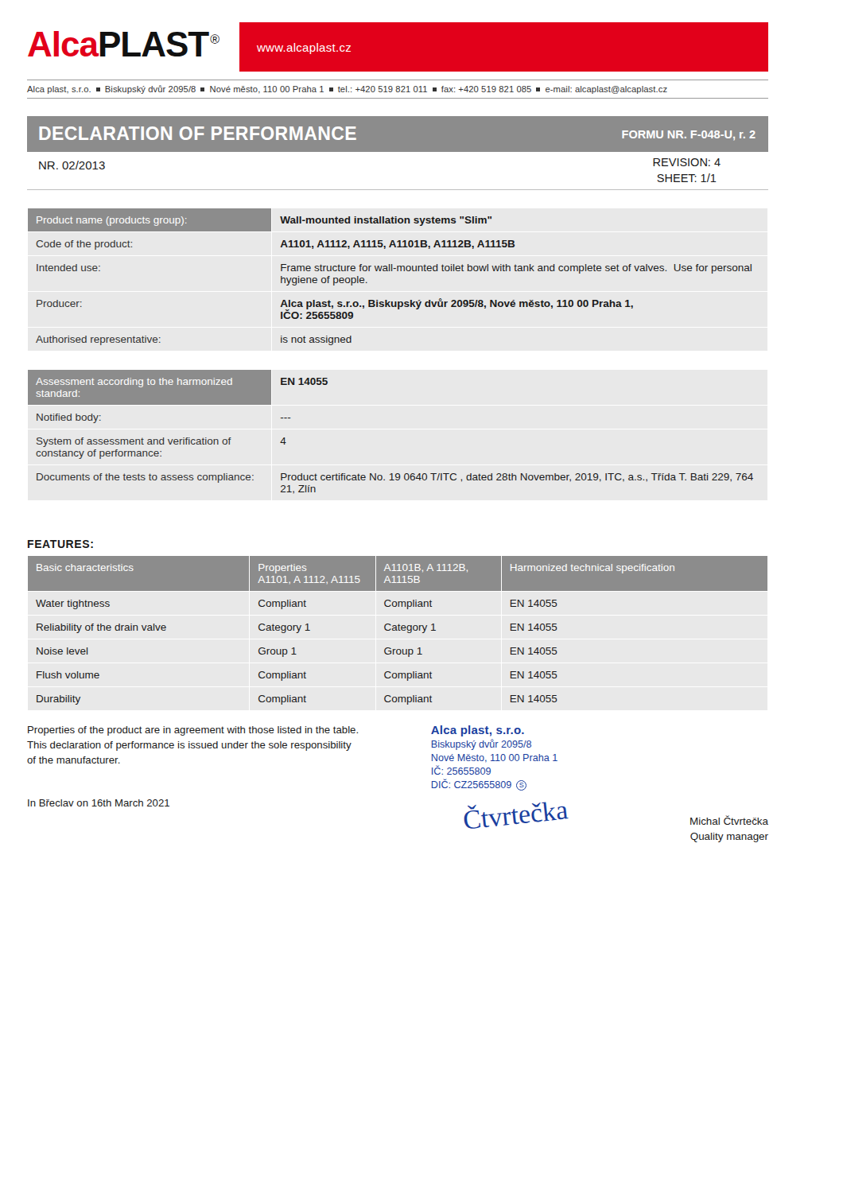Alca PLAST®
www.alcaplast.cz
Alca plast, s.r.o. Biskupský dvůr 2095/8 Nové město, 110 00 Praha 1 tel.: +420 519 821 011 fax: +420 519 821 085 e-mail: alcaplast@alcaplast.cz
DECLARATION OF PERFORMANCE
FORMU NR. F-048-U, r. 2
NR. 02/2013
REVISION: 4
SHEET: 1/1
| Product name (products group): | Wall-mounted installation systems "Slim" |
| Code of the product: | A1101, A1112, A1115, A1101B, A1112B, A1115B |
| Intended use: | Frame structure for wall-mounted toilet bowl with tank and complete set of valves. Use for personal hygiene of people. |
| Producer: | Alca plast, s.r.o., Biskupský dvůr 2095/8, Nové město, 110 00 Praha 1, IČO: 25655809 |
| Authorised representative: | is not assigned |
| Assessment according to the harmonized standard: | EN 14055 |
| Notified body: | --- |
| System of assessment and verification of constancy of performance: | 4 |
| Documents of the tests to assess compliance: | Product certificate No. 19 0640 T/ITC , dated 28th November, 2019, ITC, a.s., Třída T. Bati 229, 764 21, Zlín |
FEATURES:
| Basic characteristics | Properties A1101, A 1112, A1115 | A1101B, A 1112B, A1115B | Harmonized technical specification |
| Water tightness | Compliant | Compliant | EN 14055 |
| Reliability of the drain valve | Category 1 | Category 1 | EN 14055 |
| Noise level | Group 1 | Group 1 | EN 14055 |
| Flush volume | Compliant | Compliant | EN 14055 |
| Durability | Compliant | Compliant | EN 14055 |
Properties of the product are in agreement with those listed in the table.
This declaration of performance is issued under the sole responsibility
of the manufacturer.
In Břeclav on 16th March 2021
Alca plast, s.r.o.
Biskupský dvůr 2095/8
Nové Město, 110 00 Praha 1
IČ: 25655809
DIČ: CZ25655809S
Čtvrtečka
Michal Čtvrtečka
Quality manager